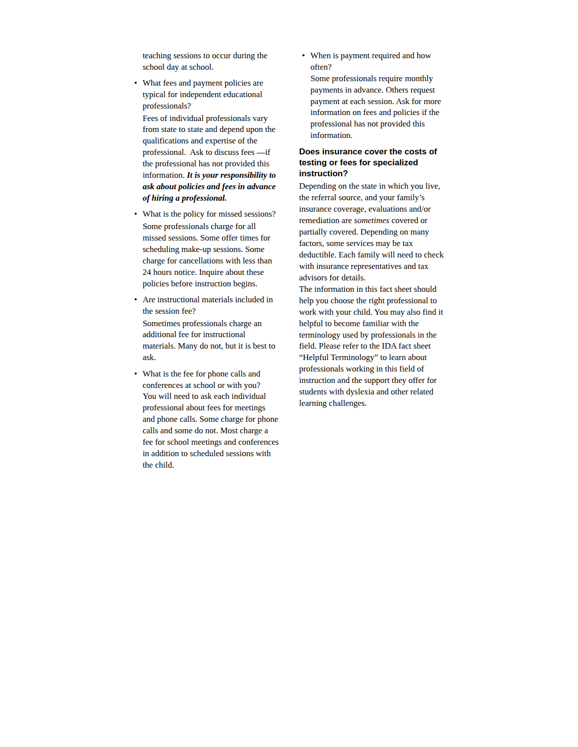teaching sessions to occur during the school day at school.
What fees and payment policies are typical for independent educational professionals?
Fees of individual professionals vary from state to state and depend upon the qualifications and expertise of the professional. Ask to discuss fees —if the professional has not provided this information. It is your responsibility to ask about policies and fees in advance of hiring a professional.
What is the policy for missed sessions?
Some professionals charge for all missed sessions. Some offer times for scheduling make-up sessions. Some charge for cancellations with less than 24 hours notice. Inquire about these policies before instruction begins.
Are instructional materials included in the session fee?
Sometimes professionals charge an additional fee for instructional materials. Many do not, but it is best to ask.
What is the fee for phone calls and conferences at school or with you?
You will need to ask each individual professional about fees for meetings and phone calls. Some charge for phone calls and some do not. Most charge a fee for school meetings and conferences in addition to scheduled sessions with the child.
When is payment required and how often?
Some professionals require monthly payments in advance. Others request payment at each session. Ask for more information on fees and policies if the professional has not provided this information.
Does insurance cover the costs of testing or fees for specialized instruction?
Depending on the state in which you live, the referral source, and your family’s insurance coverage, evaluations and/or remediation are sometimes covered or partially covered. Depending on many factors, some services may be tax deductible. Each family will need to check with insurance representatives and tax advisors for details.
The information in this fact sheet should help you choose the right professional to work with your child. You may also find it helpful to become familiar with the terminology used by professionals in the field. Please refer to the IDA fact sheet “Helpful Terminology” to learn about professionals working in this field of instruction and the support they offer for students with dyslexia and other related learning challenges.